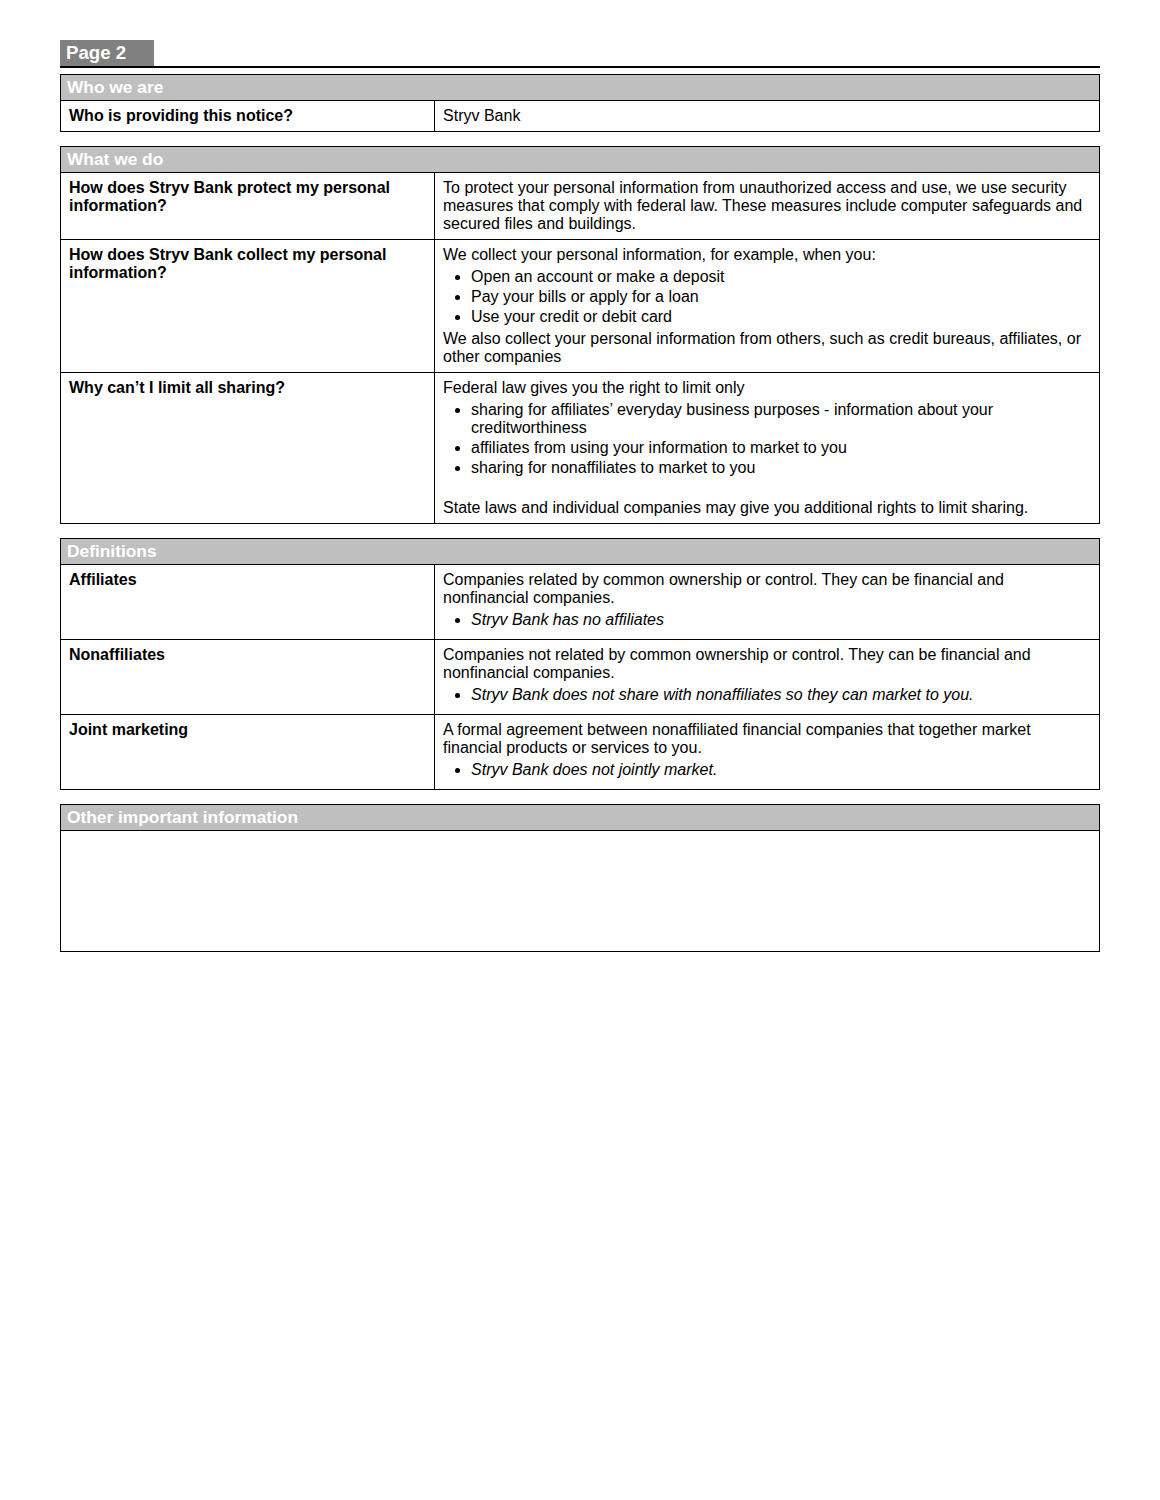Page 2
Who we are
| Who is providing this notice? | Stryv Bank |
What we do
| How does Stryv Bank protect my personal information? | To protect your personal information from unauthorized access and use, we use security measures that comply with federal law. These measures include computer safeguards and secured files and buildings. |
| How does Stryv Bank collect my personal information? | We collect your personal information, for example, when you: Open an account or make a deposit Pay your bills or apply for a loan Use your credit or debit card We also collect your personal information from others, such as credit bureaus, affiliates, or other companies |
| Why can’t I limit all sharing? | Federal law gives you the right to limit only sharing for affiliates’ everyday business purposes - information about your creditworthiness affiliates from using your information to market to you sharing for nonaffiliates to market to you State laws and individual companies may give you additional rights to limit sharing. |
Definitions
| Affiliates | Companies related by common ownership or control. They can be financial and nonfinancial companies. Stryv Bank has no affiliates |
| Nonaffiliates | Companies not related by common ownership or control. They can be financial and nonfinancial companies. Stryv Bank does not share with nonaffiliates so they can market to you. |
| Joint marketing | A formal agreement between nonaffiliated financial companies that together market financial products or services to you. Stryv Bank does not jointly market. |
Other important information